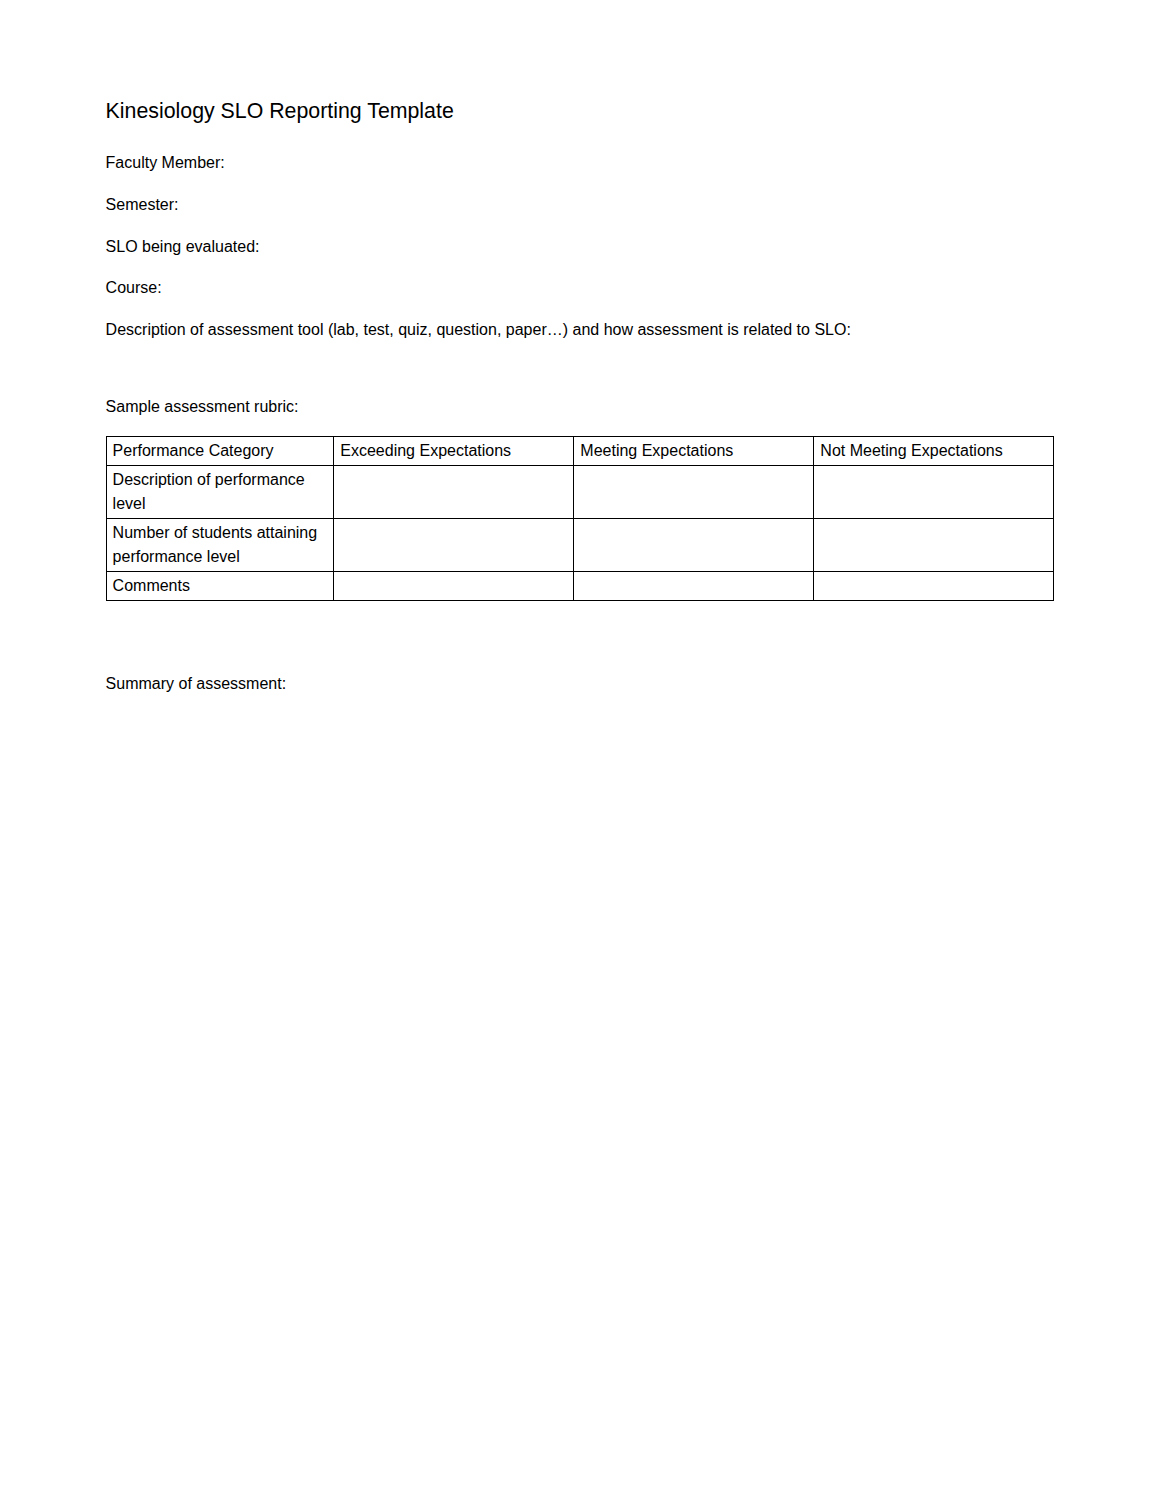Kinesiology SLO Reporting Template
Faculty Member:
Semester:
SLO being evaluated:
Course:
Description of assessment tool (lab, test, quiz, question, paper…) and how assessment is related to SLO:
Sample assessment rubric:
| Performance Category | Exceeding Expectations | Meeting Expectations | Not Meeting Expectations |
| Description of performance level | | | |
| Number of students attaining performance level | | | |
| Comments | | | |
Summary of assessment: